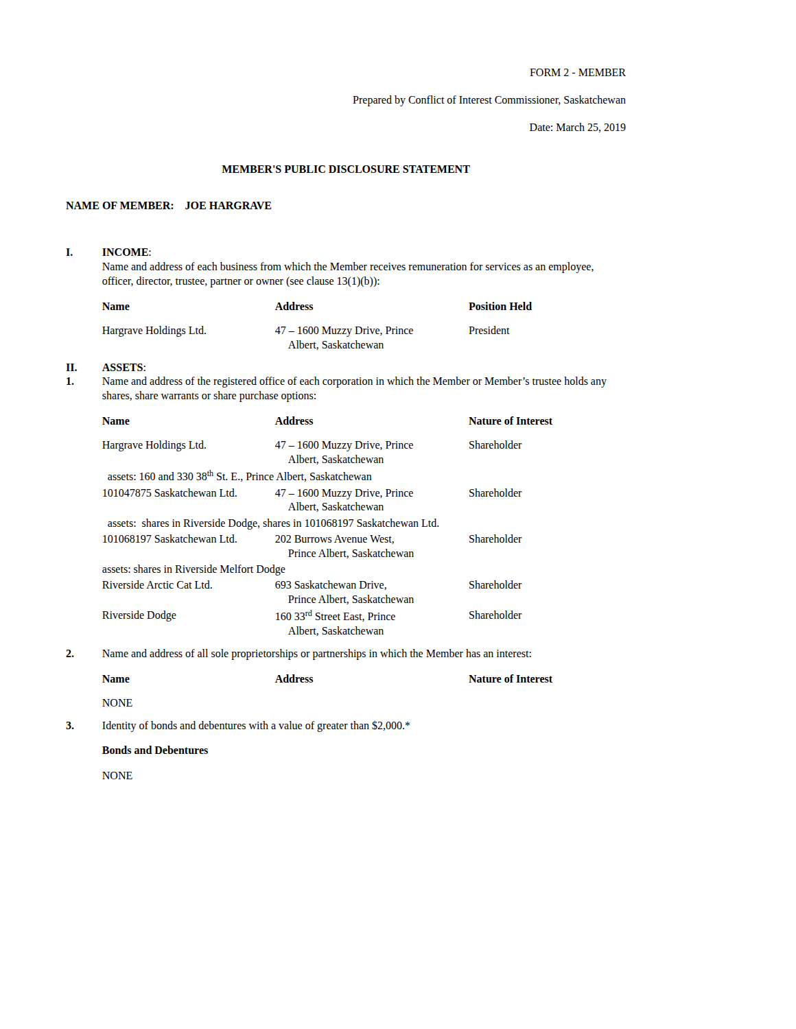FORM 2 - MEMBER
Prepared by Conflict of Interest Commissioner, Saskatchewan
Date: March 25, 2019
MEMBER'S PUBLIC DISCLOSURE STATEMENT
NAME OF MEMBER: JOE HARGRAVE
| I. | INCOME : Name and address of each business from which the Member receives remuneration for services as an employee, officer, director, trustee, partner or owner (see clause 13(1)(b)): |
| Name | Address | Position Held |
| --- | --- | --- |
| Hargrave Holdings Ltd. | 47 – 1600 Muzzy Drive, Prince Albert, Saskatchewan | President |
| II. | ASSETS : |
| 1. | Name and address of the registered office of each corporation in which the Member or Member’s trustee holds any shares, share warrants or share purchase options: |
| Name | Address | Nature of Interest |
| --- | --- | --- |
| Hargrave Holdings Ltd. | 47 – 1600 Muzzy Drive, Prince Albert, Saskatchewan | Shareholder |
| assets: 160 and 330 38 th St. E., Prince Albert, Saskatchewan |
| 101047875 Saskatchewan Ltd. | 47 – 1600 Muzzy Drive, Prince Albert, Saskatchewan | Shareholder |
| assets: shares in Riverside Dodge, shares in 101068197 Saskatchewan Ltd. |
| 101068197 Saskatchewan Ltd. | 202 Burrows Avenue West, Prince Albert, Saskatchewan | Shareholder |
| assets: shares in Riverside Melfort Dodge |
| Riverside Arctic Cat Ltd. | 693 Saskatchewan Drive, Prince Albert, Saskatchewan | Shareholder |
| Riverside Dodge | 160 33 rd Street East, Prince Albert, Saskatchewan | Shareholder |
| 2. | Name and address of all sole proprietorships or partnerships in which the Member has an interest: |
| Name | Address | Nature of Interest |
| --- | --- | --- |
| NONE | | |
| 3. | Identity of bonds and debentures with a value of greater than $2,000.* |
Bonds and Debentures
NONE